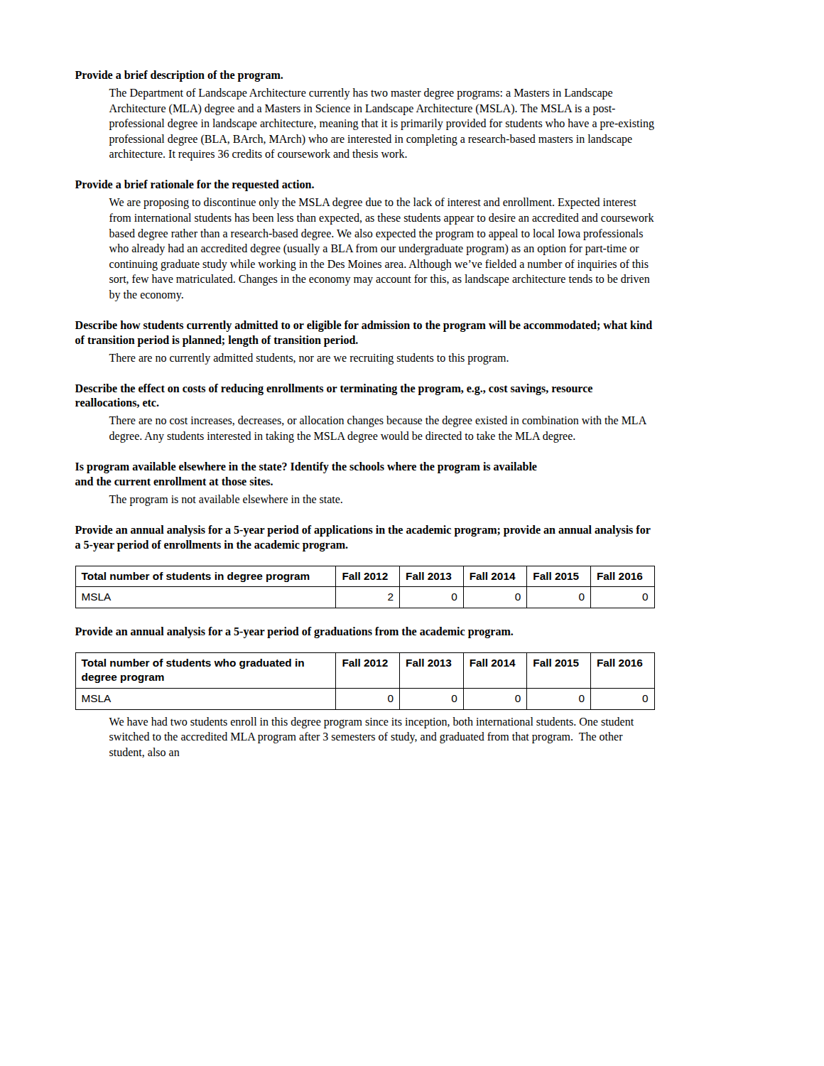Provide a brief description of the program.
The Department of Landscape Architecture currently has two master degree programs: a Masters in Landscape Architecture (MLA) degree and a Masters in Science in Landscape Architecture (MSLA). The MSLA is a post-professional degree in landscape architecture, meaning that it is primarily provided for students who have a pre-existing professional degree (BLA, BArch, MArch) who are interested in completing a research-based masters in landscape architecture. It requires 36 credits of coursework and thesis work.
Provide a brief rationale for the requested action.
We are proposing to discontinue only the MSLA degree due to the lack of interest and enrollment. Expected interest from international students has been less than expected, as these students appear to desire an accredited and coursework based degree rather than a research-based degree. We also expected the program to appeal to local Iowa professionals who already had an accredited degree (usually a BLA from our undergraduate program) as an option for part-time or continuing graduate study while working in the Des Moines area. Although we’ve fielded a number of inquiries of this sort, few have matriculated. Changes in the economy may account for this, as landscape architecture tends to be driven by the economy.
Describe how students currently admitted to or eligible for admission to the program will be accommodated; what kind of transition period is planned; length of transition period.
There are no currently admitted students, nor are we recruiting students to this program.
Describe the effect on costs of reducing enrollments or terminating the program, e.g., cost savings, resource reallocations, etc.
There are no cost increases, decreases, or allocation changes because the degree existed in combination with the MLA degree. Any students interested in taking the MSLA degree would be directed to take the MLA degree.
Is program available elsewhere in the state? Identify the schools where the program is available
and the current enrollment at those sites.
The program is not available elsewhere in the state.
Provide an annual analysis for a 5-year period of applications in the academic program; provide an annual analysis for a 5-year period of enrollments in the academic program.
| Total number of students in degree program | Fall 2012 | Fall 2013 | Fall 2014 | Fall 2015 | Fall 2016 |
| --- | --- | --- | --- | --- | --- |
| MSLA | 2 | 0 | 0 | 0 | 0 |
Provide an annual analysis for a 5-year period of graduations from the academic program.
| Total number of students who graduated in degree program | Fall 2012 | Fall 2013 | Fall 2014 | Fall 2015 | Fall 2016 |
| --- | --- | --- | --- | --- | --- |
| MSLA | 0 | 0 | 0 | 0 | 0 |
We have had two students enroll in this degree program since its inception, both international students. One student switched to the accredited MLA program after 3 semesters of study, and graduated from that program. The other student, also an